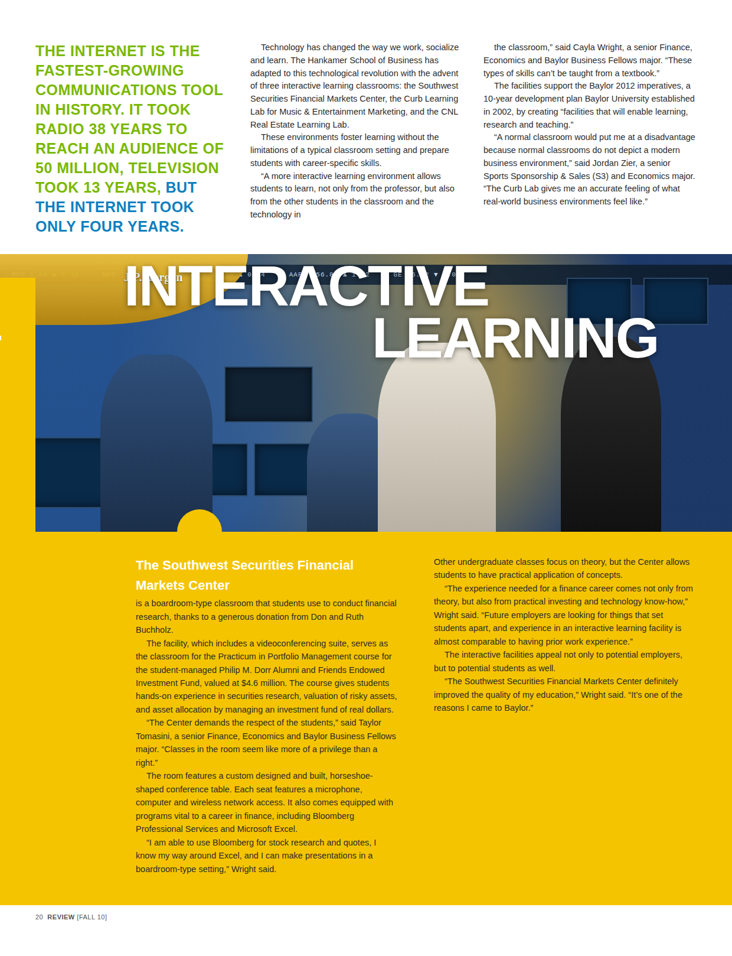The internet is the fastest-growing communications tool in history. It took radio 38 years to reach an audience of 50 million, television took 13 years, but the internet took only four years.
Technology has changed the way we work, socialize and learn. The Hankamer School of Business has adapted to this technological revolution with the advent of three interactive learning classrooms: the Southwest Securities Financial Markets Center, the Curb Learning Lab for Music & Entertainment Marketing, and the CNL Real Estate Learning Lab.
These environments foster learning without the limitations of a typical classroom setting and prepare students with career-specific skills.
“A more interactive learning environment allows students to learn, not only from the professor, but also from the other students in the classroom and the technology in
the classroom,” said Cayla Wright, a senior Finance, Economics and Baylor Business Fellows major. “These types of skills can’t be taught from a textbook.”
The facilities support the Baylor 2012 imperatives, a 10-year development plan Baylor University established in 2002, by creating “facilities that will enable learning, research and teaching.”
“A normal classroom would put me at a disadvantage because normal classrooms do not depict a modern business environment,” said Jordan Zier, a senior Sports Sponsorship & Sales (S3) and Economics major. “The Curb Lab gives me an accurate feeling of what real-world business environments feel like.”
MGM 1.04 ▲ 2.30 WFC 7.23 ▼ 0.32 JPM 41.18 ▲ 0.44 AAPL 256.88 ▲ 1.12 GE 16.02 ▼ 0.08
J.P.Morgan
InteractiveLearning
view
review
The Southwest Securities Financial Markets Center
is a boardroom-type classroom that students use to conduct financial research, thanks to a generous donation from Don and Ruth Buchholz.
The facility, which includes a videoconferencing suite, serves as the classroom for the Practicum in Portfolio Management course for the student-managed Philip M. Dorr Alumni and Friends Endowed Investment Fund, valued at $4.6 million. The course gives students hands-on experience in securities research, valuation of risky assets, and asset allocation by managing an investment fund of real dollars.
“The Center demands the respect of the students,” said Taylor Tomasini, a senior Finance, Economics and Baylor Business Fellows major. “Classes in the room seem like more of a privilege than a right.”
The room features a custom designed and built, horseshoe-shaped conference table. Each seat features a microphone, computer and wireless network access. It also comes equipped with programs vital to a career in finance, including Bloomberg Professional Services and Microsoft Excel.
“I am able to use Bloomberg for stock research and quotes, I know my way around Excel, and I can make presentations in a boardroom-type setting,” Wright said.
Other undergraduate classes focus on theory, but the Center allows students to have practical application of concepts.
“The experience needed for a finance career comes not only from theory, but also from practical investing and technology know-how,” Wright said. “Future employers are looking for things that set students apart, and experience in an interactive learning facility is almost comparable to having prior work experience.”
The interactive facilities appeal not only to potential employers, but to potential students as well.
“The Southwest Securities Financial Markets Center definitely improved the quality of my education,” Wright said. “It’s one of the reasons I came to Baylor.”
20 REVIEW [FALL 10]